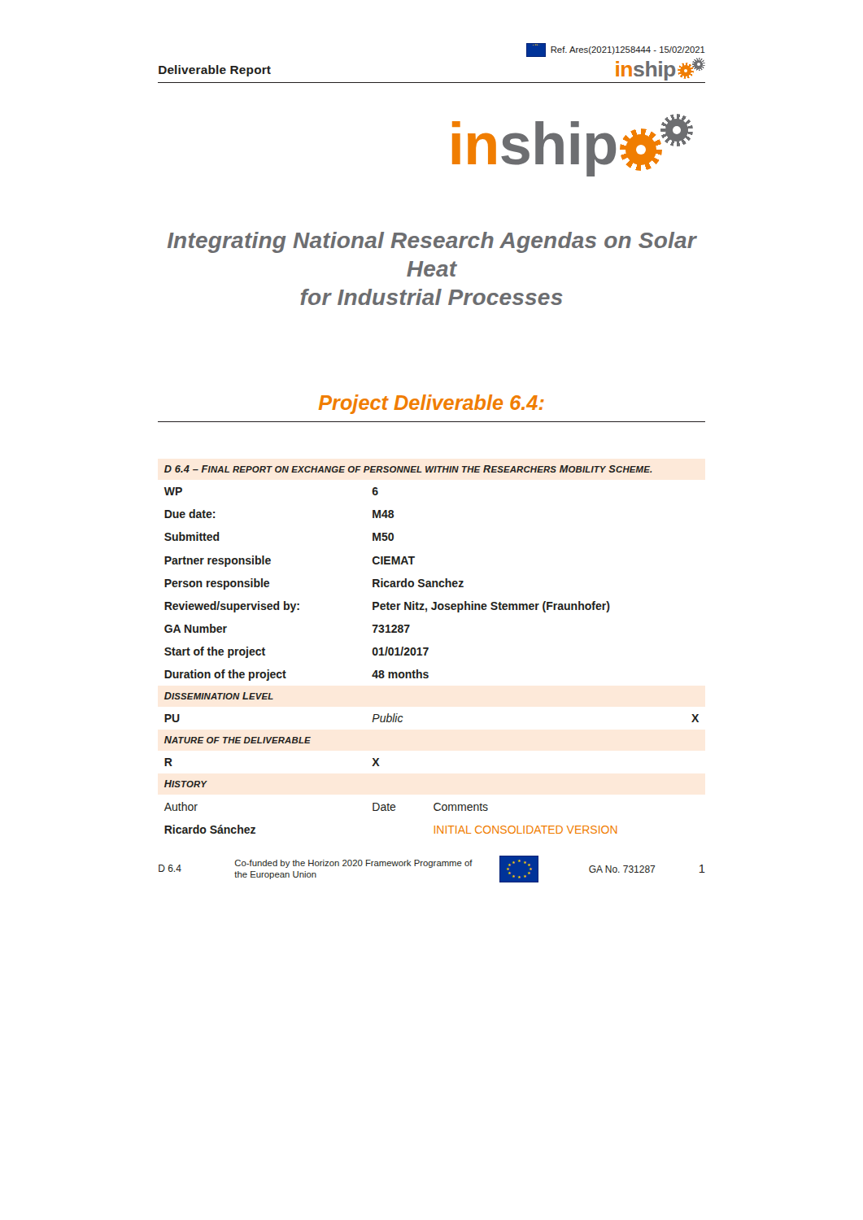Ref. Ares(2021)1258444 - 15/02/2021
Deliverable Report
in ship
in ship
Integrating National Research Agendas on Solar Heat
for Industrial Processes
Project Deliverable 6.4:
| D 6.4 – F INAL REPORT ON EXCHANGE OF PERSONNEL WITHIN THE R ESEARCHERS M OBILITY S CHEME. |
| WP | 6 |
| Due date: | M48 |
| Submitted | M50 |
| Partner responsible | CIEMAT |
| Person responsible | Ricardo Sanchez |
| Reviewed/supervised by: | Peter Nitz, Josephine Stemmer (Fraunhofer) |
| GA Number | 731287 |
| Start of the project | 01/01/2017 |
| Duration of the project | 48 months |
| D ISSEMINATION L EVEL |
| PU | Public | X |
| N ATURE OF THE DELIVERABLE |
| R | X |
| H ISTORY |
| Author | Date | Comments |
| Ricardo Sánchez | | INITIAL CONSOLIDATED VERSION |
D 6.4
Co-funded by the Horizon 2020 Framework Programme of the European Union
★ ★ ★ ★ ★ ★ ★ ★ ★ ★ ★ ★
GA No. 731287 1